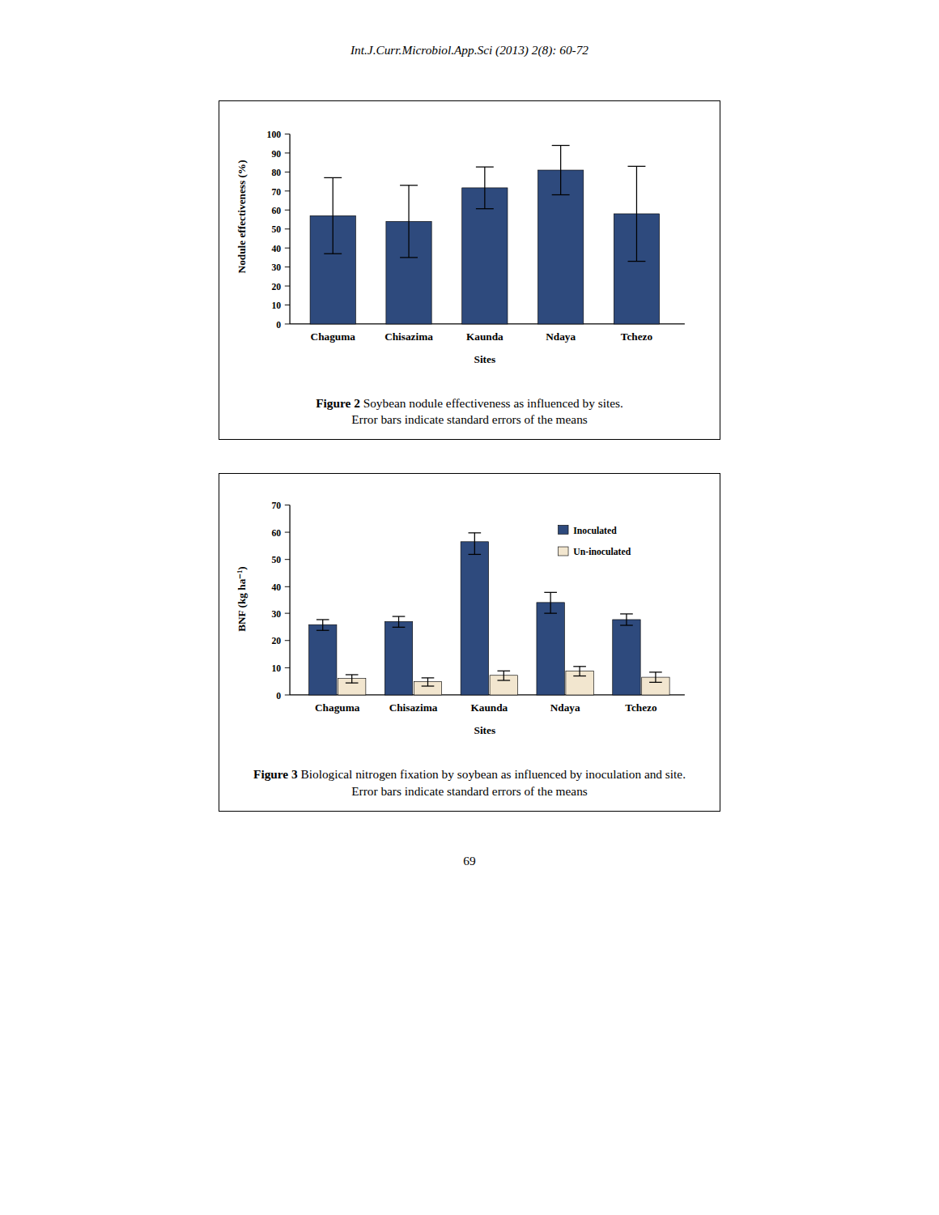Int.J.Curr.Microbiol.App.Sci (2013) 2(8): 60-72
Nodule effectiveness (%) 0 10 20 30 40 50 60 70 80 90 100 Chaguma Chisazima Kaunda Ndaya Tchezo Sites
Figure 2 Soybean nodule effectiveness as influenced by sites.
Error bars indicate standard errors of the means
BNF (kg ha⁻¹) 0 10 20 30 40 50 60 70 Inoculated Un-inoculated Chaguma Chisazima Kaunda Ndaya Tchezo Sites
Figure 3 Biological nitrogen fixation by soybean as influenced by inoculation and site.
Error bars indicate standard errors of the means
69